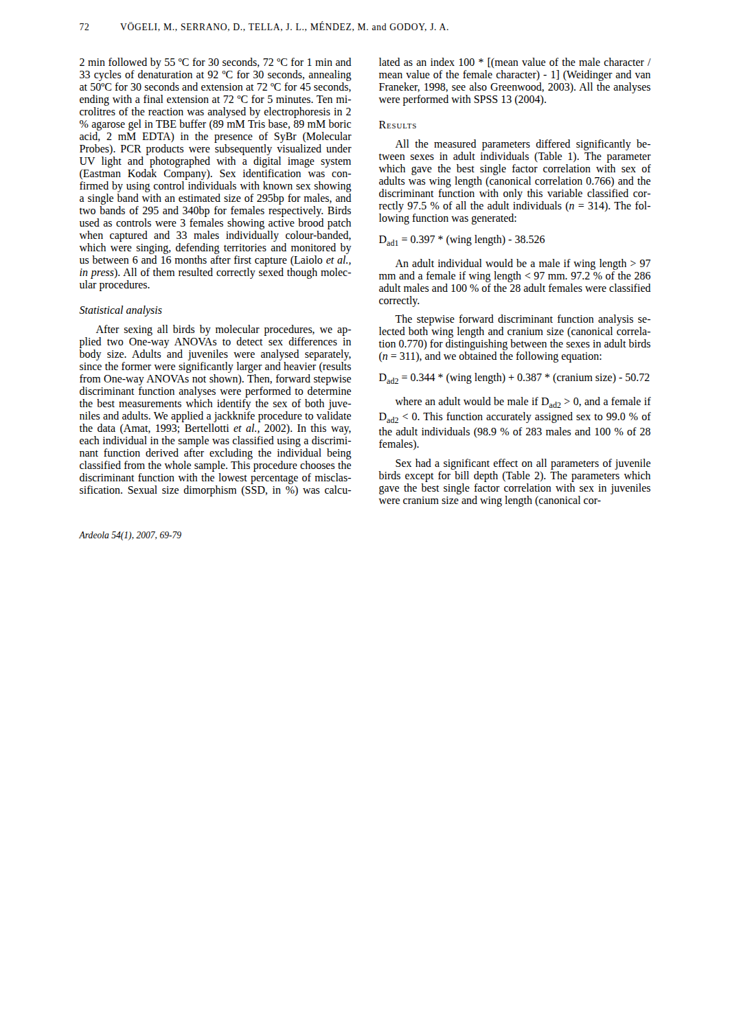72 VÖGELI, M., SERRANO, D., TELLA, J. L., MÉNDEZ, M. and GODOY, J. A.
2 min followed by 55 ºC for 30 seconds, 72 ºC for 1 min and 33 cycles of denaturation at 92 ºC for 30 seconds, annealing at 50ºC for 30 seconds and extension at 72 ºC for 45 seconds, ending with a final extension at 72 ºC for 5 minutes. Ten microlitres of the reaction was analysed by electrophoresis in 2 % agarose gel in TBE buffer (89 mM Tris base, 89 mM boric acid, 2 mM EDTA) in the presence of SyBr (Molecular Probes). PCR products were subsequently visualized under UV light and photographed with a digital image system (Eastman Kodak Company). Sex identification was confirmed by using control individuals with known sex showing a single band with an estimated size of 295bp for males, and two bands of 295 and 340bp for females respectively. Birds used as controls were 3 females showing active brood patch when captured and 33 males individually colour-banded, which were singing, defending territories and monitored by us between 6 and 16 months after first capture (Laiolo et al., in press). All of them resulted correctly sexed though molecular procedures.
Statistical analysis
After sexing all birds by molecular procedures, we applied two One-way ANOVAs to detect sex differences in body size. Adults and juveniles were analysed separately, since the former were significantly larger and heavier (results from One-way ANOVAs not shown). Then, forward stepwise discriminant function analyses were performed to determine the best measurements which identify the sex of both juveniles and adults. We applied a jackknife procedure to validate the data (Amat, 1993; Bertellotti et al., 2002). In this way, each individual in the sample was classified using a discriminant function derived after excluding the individual being classified from the whole sample. This procedure chooses the discriminant function with the lowest percentage of misclassification. Sexual size dimorphism (SSD, in %) was calculated as an index 100 * [(mean value of the male character / mean value of the female character) - 1] (Weidinger and van Franeker, 1998, see also Greenwood, 2003). All the analyses were performed with SPSS 13 (2004).
Results
All the measured parameters differed significantly between sexes in adult individuals (Table 1). The parameter which gave the best single factor correlation with sex of adults was wing length (canonical correlation 0.766) and the discriminant function with only this variable classified correctly 97.5 % of all the adult individuals (n = 314). The following function was generated:
Dad1 = 0.397 * (wing length) - 38.526
An adult individual would be a male if wing length > 97 mm and a female if wing length < 97 mm. 97.2 % of the 286 adult males and 100 % of the 28 adult females were classified correctly.
The stepwise forward discriminant function analysis selected both wing length and cranium size (canonical correlation 0.770) for distinguishing between the sexes in adult birds (n = 311), and we obtained the following equation:
Dad2 = 0.344 * (wing length) + 0.387 * (cranium size) - 50.72
where an adult would be male if Dad2 > 0, and a female if Dad2 < 0. This function accurately assigned sex to 99.0 % of the adult individuals (98.9 % of 283 males and 100 % of 28 females).
Sex had a significant effect on all parameters of juvenile birds except for bill depth (Table 2). The parameters which gave the best single factor correlation with sex in juveniles were cranium size and wing length (canonical cor-
Ardeola 54(1), 2007, 69-79